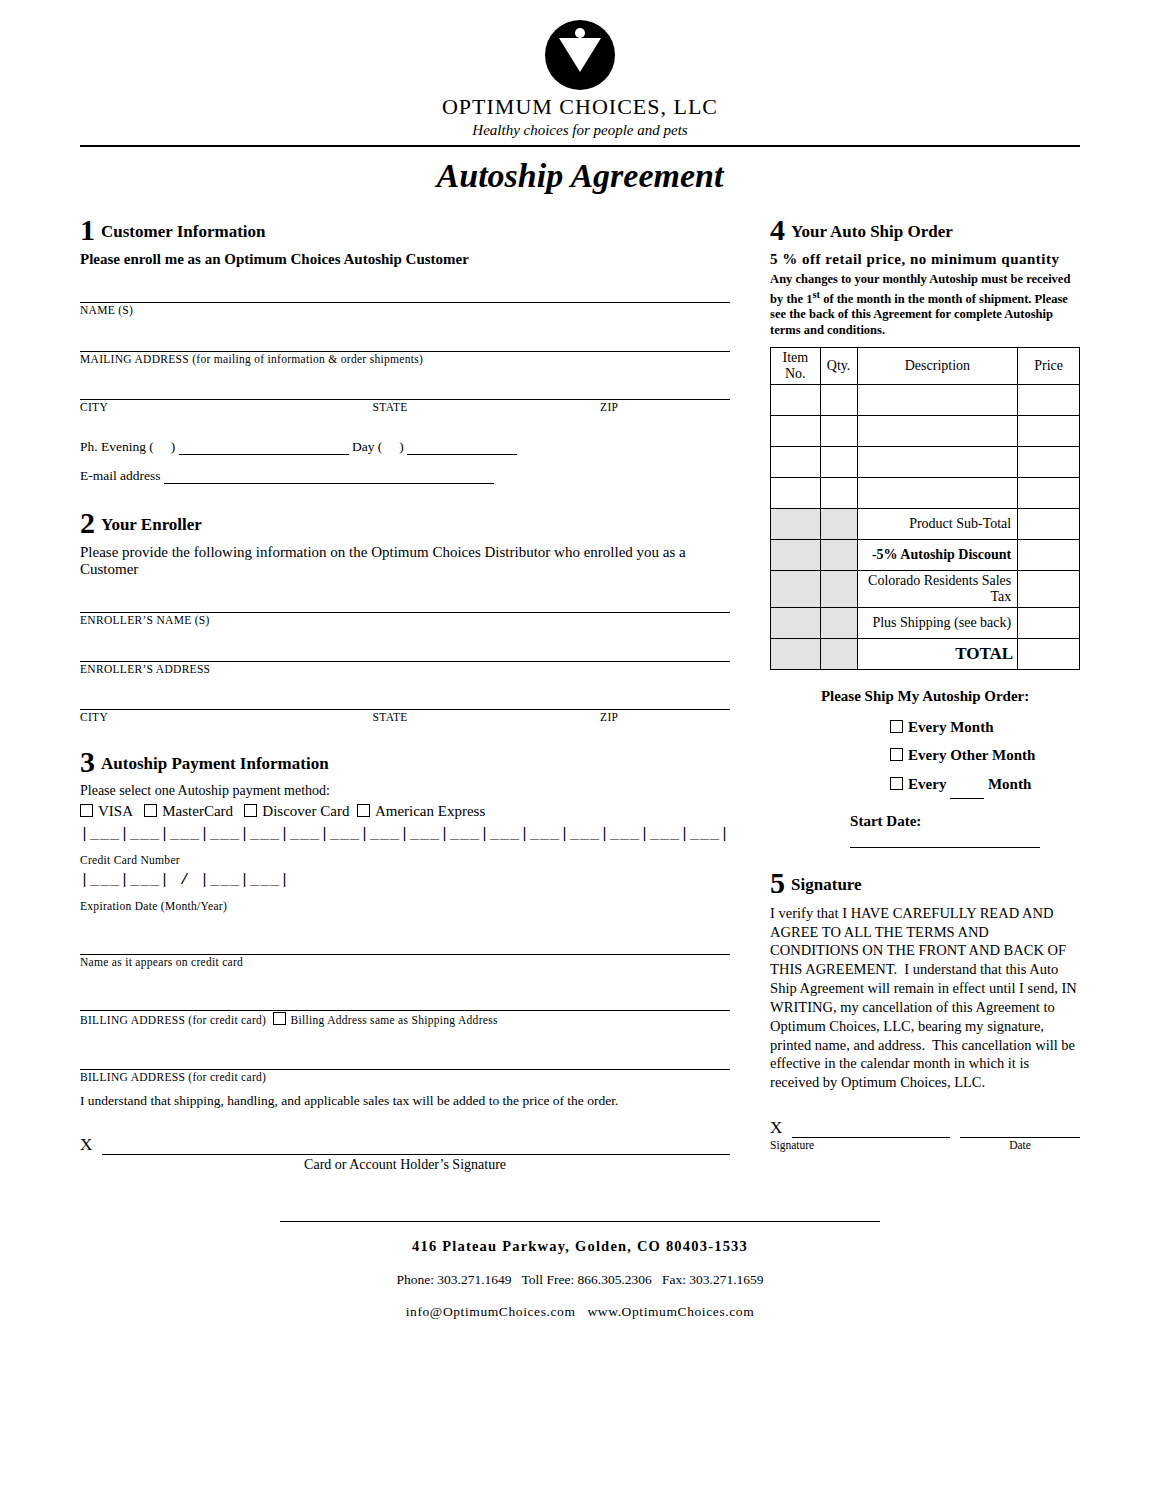OPTIMUM CHOICES, LLC
Healthy choices for people and pets
Autoship Agreement
1 Customer Information
Please enroll me as an Optimum Choices Autoship Customer
NAME (S)
MAILING ADDRESS (for mailing of information & order shipments)
CITY STATE ZIP
Ph. Evening ( ) Day ( )
E-mail address
2 Your Enroller
Please provide the following information on the Optimum Choices Distributor who enrolled you as a Customer
ENROLLER’S NAME (S)
ENROLLER’S ADDRESS
CITY STATE ZIP
3 Autoship Payment Information
Please select one Autoship payment method:
VISA MasterCard Discover Card American Express
|___|___|___|___|___|___|___|___|___|___|___|___|___|___|___|___|
Credit Card Number
|___|___| / |___|___|
Expiration Date (Month/Year)
Name as it appears on credit card
BILLING ADDRESS (for credit card) Billing Address same as Shipping Address
BILLING ADDRESS (for credit card)
I understand that shipping, handling, and applicable sales tax will be added to the price of the order.
X
Card or Account Holder’s Signature
4 Your Auto Ship Order
5 % off retail price, no minimum quantity
Any changes to your monthly Autoship must be received by the 1st of the month in the month of shipment. Please see the back of this Agreement for complete Autoship terms and conditions.
| Item No. | Qty. | Description | Price |
| --- | --- | --- | --- |
| | | Product Sub-Total | |
| | | -5% Autoship Discount | |
| | | Colorado Residents Sales Tax | |
| | | Plus Shipping (see back) | |
| | | TOTAL | |
Please Ship My Autoship Order:
Every Month
Every Other Month
Every Month
Start Date:
5 Signature
I verify that I HAVE CAREFULLY READ AND AGREE TO ALL THE TERMS AND CONDITIONS ON THE FRONT AND BACK OF THIS AGREEMENT. I understand that this Auto Ship Agreement will remain in effect until I send, IN WRITING, my cancellation of this Agreement to Optimum Choices, LLC, bearing my signature, printed name, and address. This cancellation will be effective in the calendar month in which it is received by Optimum Choices, LLC.
X
Signature Date
416 Plateau Parkway, Golden, CO 80403-1533
Phone: 303.271.1649 Toll Free: 866.305.2306 Fax: 303.271.1659
info@OptimumChoices.com www.OptimumChoices.com